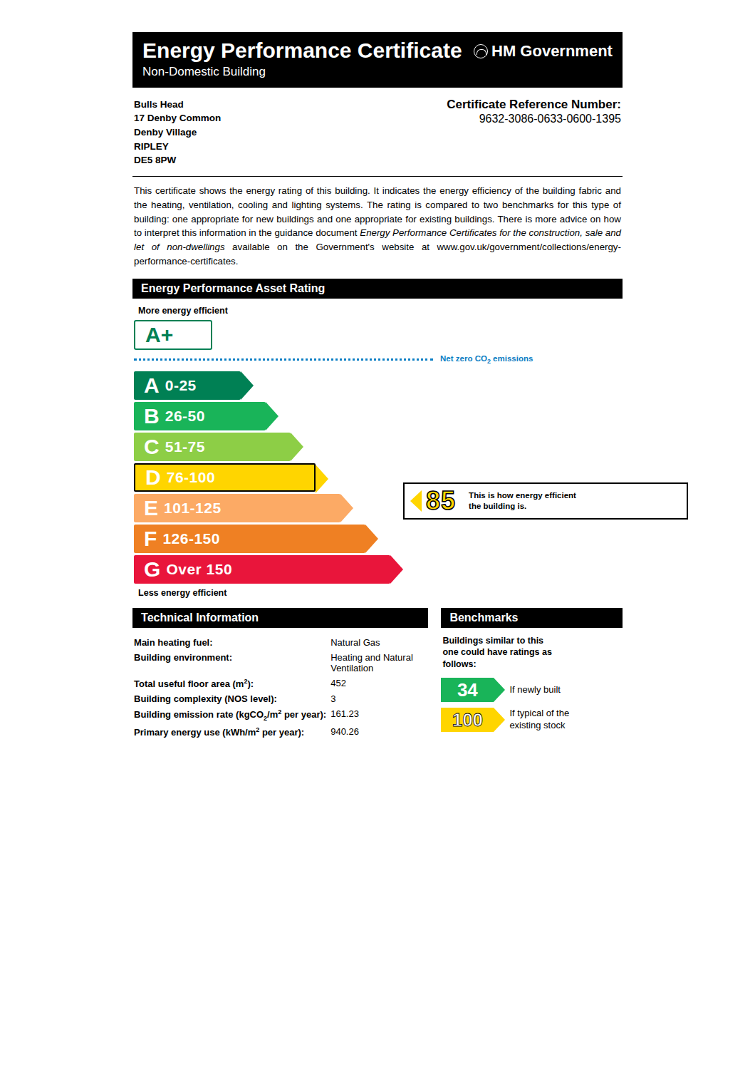Energy Performance Certificate
Non-Domestic Building
HM Government
Bulls Head
17 Denby Common
Denby Village
RIPLEY
DE5 8PW
Certificate Reference Number:
9632-3086-0633-0600-1395
This certificate shows the energy rating of this building. It indicates the energy efficiency of the building fabric and the heating, ventilation, cooling and lighting systems. The rating is compared to two benchmarks for this type of building: one appropriate for new buildings and one appropriate for existing buildings. There is more advice on how to interpret this information in the guidance document Energy Performance Certificates for the construction, sale and let of non-dwellings available on the Government's website at www.gov.uk/government/collections/energy-performance-certificates.
Energy Performance Asset Rating
More energy efficient
A+
Net zero CO2 emissions
A 0-25
B 26-50
C 51-75
D 76-100
E 101-125
F 126-150
GOver 150
Less energy efficient
85
This is how energy efficient
the building is.
Technical Information
| Main heating fuel: | Natural Gas |
| Building environment: | Heating and Natural Ventilation |
| Total useful floor area (m 2 ): | 452 |
| Building complexity (NOS level): | 3 |
| Building emission rate (kgCO 2 /m 2 per year): | 161.23 |
| Primary energy use (kWh/m 2 per year): | 940.26 |
Benchmarks
Buildings similar to this
one could have ratings as
follows:
34
If newly built
100
If typical of the
existing stock